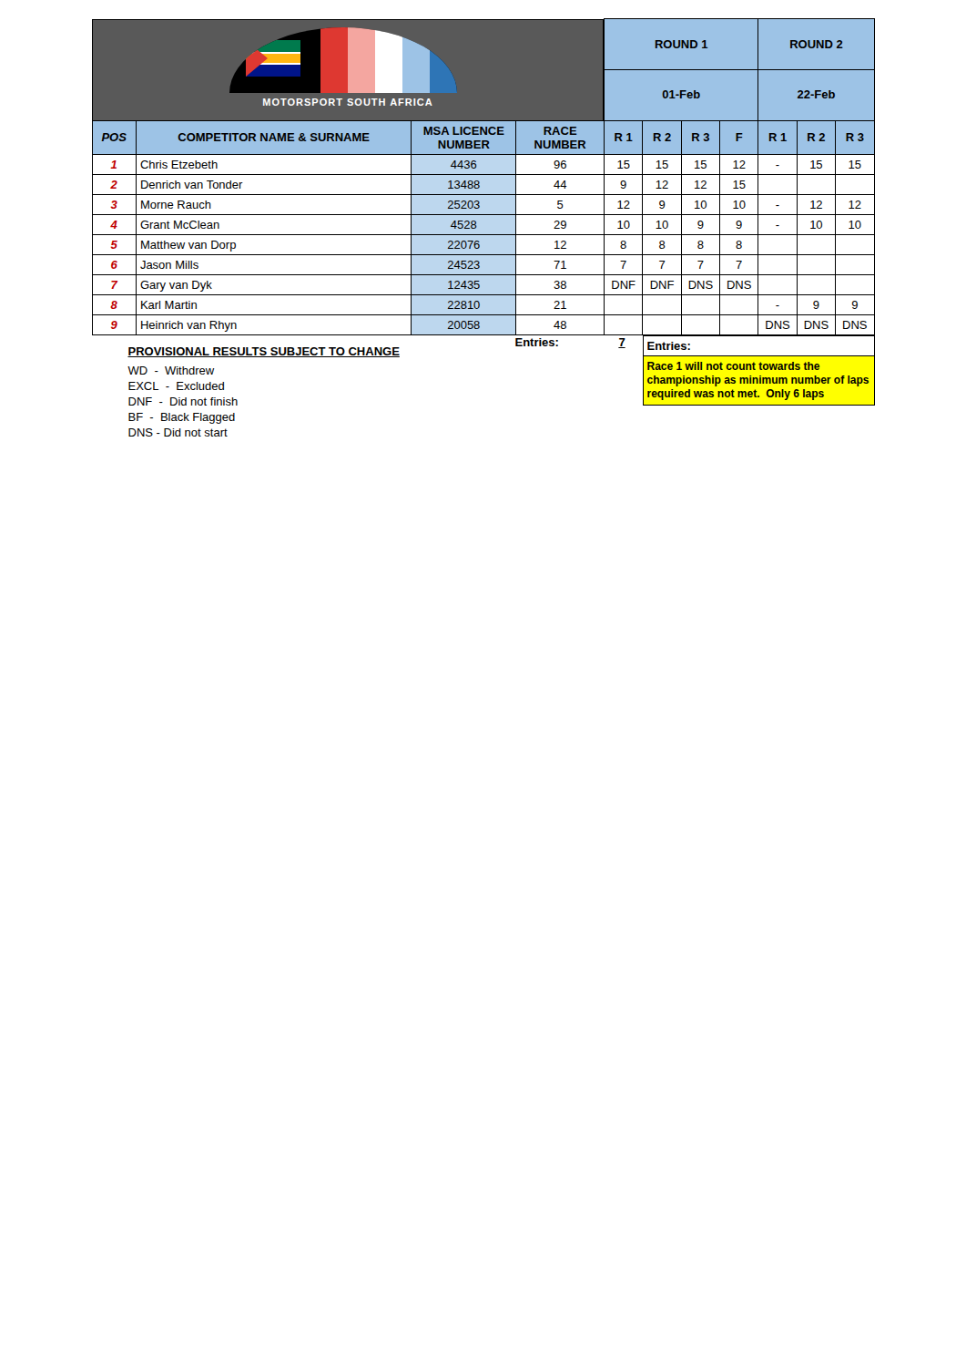| MOTORSPORT SOUTH AFRICA | ROUND 1 | ROUND 2 |
| 01-Feb | 22-Feb |
| POS | COMPETITOR NAME & SURNAME | MSA LICENCE NUMBER | RACE NUMBER | R 1 | R 2 | R 3 | F | R 1 | R 2 | R 3 |
| 1 | Chris Etzebeth | 4436 | 96 | 15 | 15 | 15 | 12 | - | 15 | 15 |
| 2 | Denrich van Tonder | 13488 | 44 | 9 | 12 | 12 | 15 | | | |
| 3 | Morne Rauch | 25203 | 5 | 12 | 9 | 10 | 10 | - | 12 | 12 |
| 4 | Grant McClean | 4528 | 29 | 10 | 10 | 9 | 9 | - | 10 | 10 |
| 5 | Matthew van Dorp | 22076 | 12 | 8 | 8 | 8 | 8 | | | |
| 6 | Jason Mills | 24523 | 71 | 7 | 7 | 7 | 7 | | | |
| 7 | Gary van Dyk | 12435 | 38 | DNF | DNF | DNS | DNS | | | |
| 8 | Karl Martin | 22810 | 21 | | | | | - | 9 | 9 |
| 9 | Heinrich van Rhyn | 20058 | 48 | | | | | DNS | DNS | DNS |
| PROVISIONAL RESULTS SUBJECT TO CHANGE WD - Withdrew EXCL - Excluded DNF - Did not finish BF - Black Flagged DNS - Did not start | / Entries: / 7 / | Entries: Race 1 will not count towards the championship as minimum number of laps required was not met. Only 6 laps |